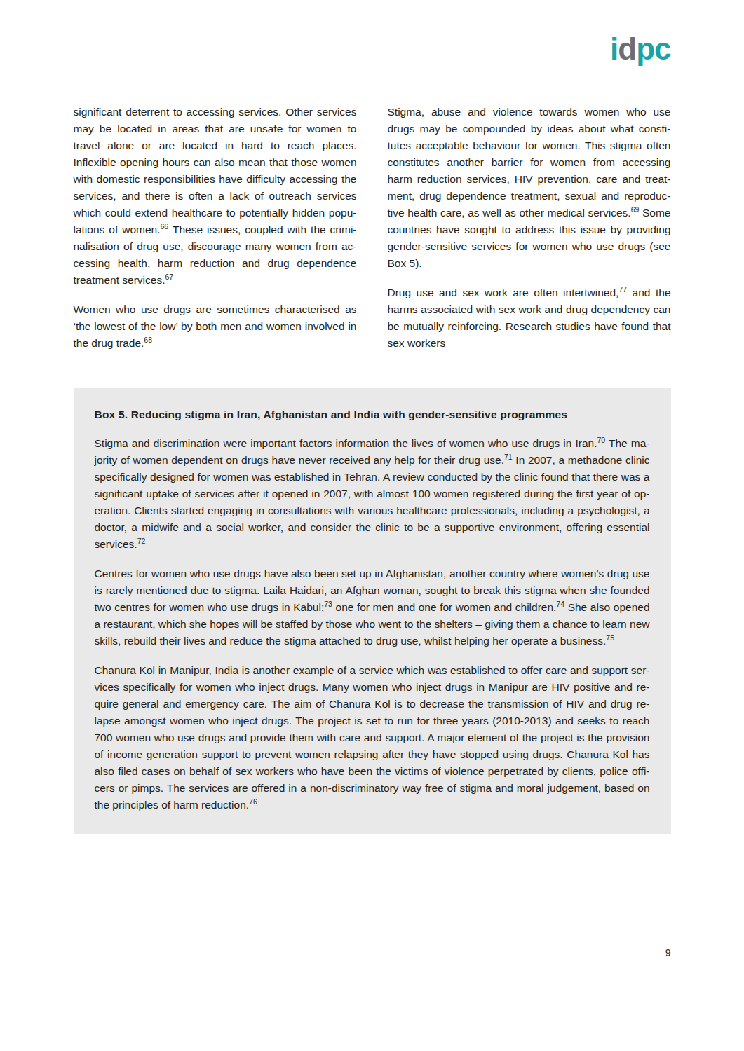idpc
significant deterrent to accessing services. Other services may be located in areas that are unsafe for women to travel alone or are located in hard to reach places. Inflexible opening hours can also mean that those women with domestic responsibilities have difficulty accessing the services, and there is often a lack of outreach services which could extend healthcare to potentially hidden populations of women.66 These issues, coupled with the criminalisation of drug use, discourage many women from accessing health, harm reduction and drug dependence treatment services.67
Women who use drugs are sometimes characterised as ‘the lowest of the low’ by both men and women involved in the drug trade.68
Stigma, abuse and violence towards women who use drugs may be compounded by ideas about what constitutes acceptable behaviour for women. This stigma often constitutes another barrier for women from accessing harm reduction services, HIV prevention, care and treatment, drug dependence treatment, sexual and reproductive health care, as well as other medical services.69 Some countries have sought to address this issue by providing gender-sensitive services for women who use drugs (see Box 5).
Drug use and sex work are often intertwined,77 and the harms associated with sex work and drug dependency can be mutually reinforcing. Research studies have found that sex workers
Box 5. Reducing stigma in Iran, Afghanistan and India with gender-sensitive programmes
Stigma and discrimination were important factors information the lives of women who use drugs in Iran.70 The majority of women dependent on drugs have never received any help for their drug use.71 In 2007, a methadone clinic specifically designed for women was established in Tehran. A review conducted by the clinic found that there was a significant uptake of services after it opened in 2007, with almost 100 women registered during the first year of operation. Clients started engaging in consultations with various healthcare professionals, including a psychologist, a doctor, a midwife and a social worker, and consider the clinic to be a supportive environment, offering essential services.72
Centres for women who use drugs have also been set up in Afghanistan, another country where women’s drug use is rarely mentioned due to stigma. Laila Haidari, an Afghan woman, sought to break this stigma when she founded two centres for women who use drugs in Kabul;73 one for men and one for women and children.74 She also opened a restaurant, which she hopes will be staffed by those who went to the shelters – giving them a chance to learn new skills, rebuild their lives and reduce the stigma attached to drug use, whilst helping her operate a business.75
Chanura Kol in Manipur, India is another example of a service which was established to offer care and support services specifically for women who inject drugs. Many women who inject drugs in Manipur are HIV positive and require general and emergency care. The aim of Chanura Kol is to decrease the transmission of HIV and drug relapse amongst women who inject drugs. The project is set to run for three years (2010-2013) and seeks to reach 700 women who use drugs and provide them with care and support. A major element of the project is the provision of income generation support to prevent women relapsing after they have stopped using drugs. Chanura Kol has also filed cases on behalf of sex workers who have been the victims of violence perpetrated by clients, police officers or pimps. The services are offered in a non-discriminatory way free of stigma and moral judgement, based on the principles of harm reduction.76
9